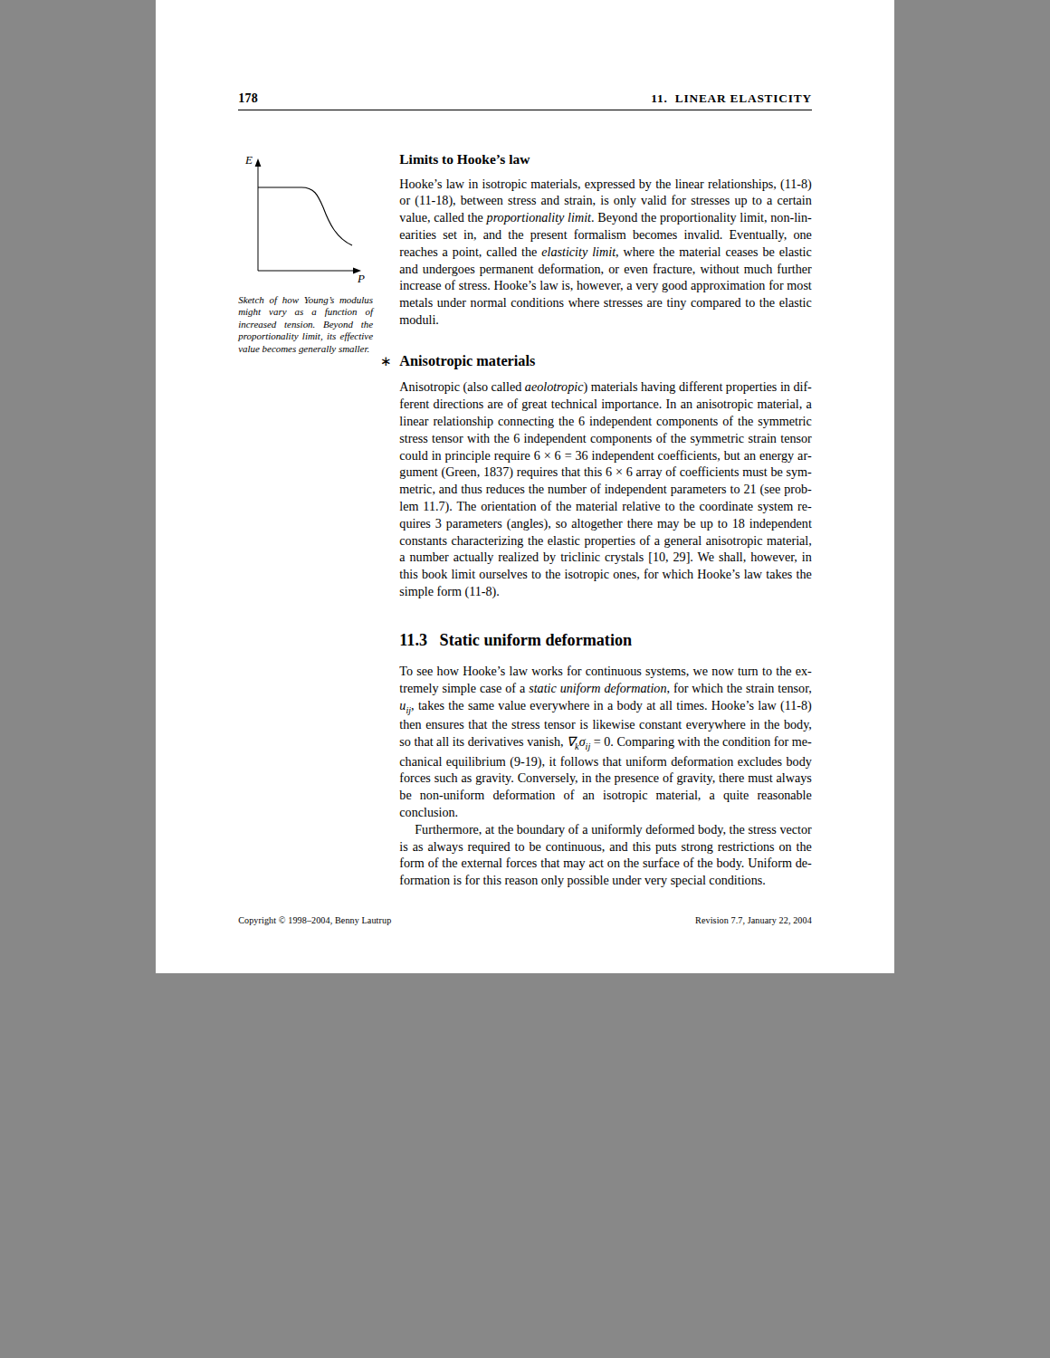178
11. Linear elasticity
E P
Sketch of how Young’s modulus might vary as a function of increased tension. Beyond the proportionality limit, its effective value becomes generally smaller.
Limits to Hooke’s law
Hooke’s law in isotropic materials, expressed by the linear relationships, (11-8) or (11-18), between stress and strain, is only valid for stresses up to a certain value, called the proportionality limit. Beyond the proportionality limit, non-linearities set in, and the present formalism becomes invalid. Eventually, one reaches a point, called the elasticity limit, where the material ceases be elastic and undergoes permanent deformation, or even fracture, without much further increase of stress. Hooke’s law is, however, a very good approximation for most metals under normal conditions where stresses are tiny compared to the elastic moduli.
∗Anisotropic materials
Anisotropic (also called aeolotropic) materials having different properties in different directions are of great technical importance. In an anisotropic material, a linear relationship connecting the 6 independent components of the symmetric stress tensor with the 6 independent components of the symmetric strain tensor could in principle require 6 × 6 = 36 independent coefficients, but an energy argument (Green, 1837) requires that this 6 × 6 array of coefficients must be symmetric, and thus reduces the number of independent parameters to 21 (see problem 11.7). The orientation of the material relative to the coordinate system requires 3 parameters (angles), so altogether there may be up to 18 independent constants characterizing the elastic properties of a general anisotropic material, a number actually realized by triclinic crystals [10, 29]. We shall, however, in this book limit ourselves to the isotropic ones, for which Hooke’s law takes the simple form (11-8).
11.3 Static uniform deformation
To see how Hooke’s law works for continuous systems, we now turn to the extremely simple case of a static uniform deformation, for which the strain tensor, uij, takes the same value everywhere in a body at all times. Hooke’s law (11-8) then ensures that the stress tensor is likewise constant everywhere in the body, so that all its derivatives vanish, ∇kσij = 0. Comparing with the condition for mechanical equilibrium (9-19), it follows that uniform deformation excludes body forces such as gravity. Conversely, in the presence of gravity, there must always be non-uniform deformation of an isotropic material, a quite reasonable conclusion.
Furthermore, at the boundary of a uniformly deformed body, the stress vector is as always required to be continuous, and this puts strong restrictions on the form of the external forces that may act on the surface of the body. Uniform deformation is for this reason only possible under very special conditions.
Copyright © 1998–2004, Benny Lautrup
Revision 7.7, January 22, 2004